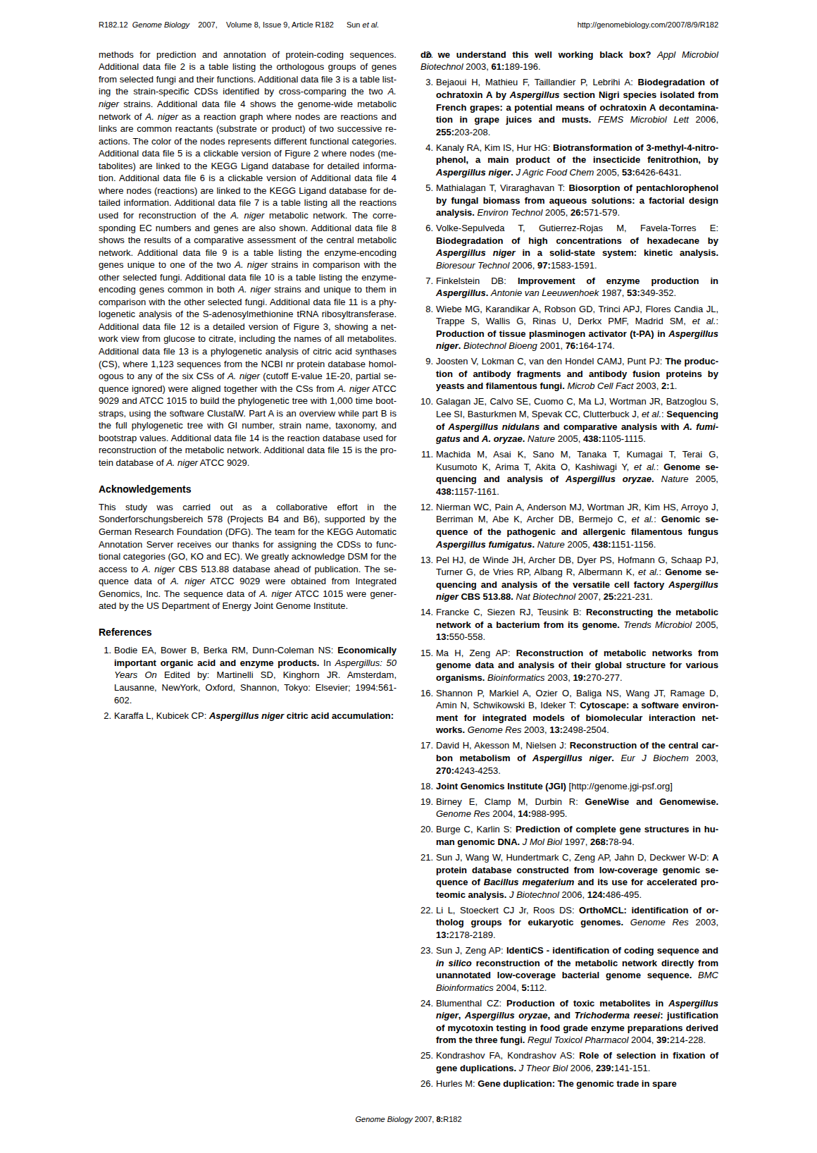R182.12 Genome Biology 2007, Volume 8, Issue 9, Article R182 Sun et al. http://genomebiology.com/2007/8/9/R182
methods for prediction and annotation of protein-coding sequences. Additional data file 2 is a table listing the orthologous groups of genes from selected fungi and their functions. Additional data file 3 is a table listing the strain-specific CDSs identified by cross-comparing the two A. niger strains. Additional data file 4 shows the genome-wide metabolic network of A. niger as a reaction graph where nodes are reactions and links are common reactants (substrate or product) of two successive reactions. The color of the nodes represents different functional categories. Additional data file 5 is a clickable version of Figure 2 where nodes (metabolites) are linked to the KEGG Ligand database for detailed information. Additional data file 6 is a clickable version of Additional data file 4 where nodes (reactions) are linked to the KEGG Ligand database for detailed information. Additional data file 7 is a table listing all the reactions used for reconstruction of the A. niger metabolic network. The corresponding EC numbers and genes are also shown. Additional data file 8 shows the results of a comparative assessment of the central metabolic network. Additional data file 9 is a table listing the enzyme-encoding genes unique to one of the two A. niger strains in comparison with the other selected fungi. Additional data file 10 is a table listing the enzyme-encoding genes common in both A. niger strains and unique to them in comparison with the other selected fungi. Additional data file 11 is a phylogenetic analysis of the S-adenosylmethionine tRNA ribosyltransferase. Additional data file 12 is a detailed version of Figure 3, showing a network view from glucose to citrate, including the names of all metabolites. Additional data file 13 is a phylogenetic analysis of citric acid synthases (CS), where 1,123 sequences from the NCBI nr protein database homologous to any of the six CSs of A. niger (cutoff E-value 1E-20, partial sequence ignored) were aligned together with the CSs from A. niger ATCC 9029 and ATCC 1015 to build the phylogenetic tree with 1,000 time bootstraps, using the software ClustalW. Part A is an overview while part B is the full phylogenetic tree with GI number, strain name, taxonomy, and bootstrap values. Additional data file 14 is the reaction database used for reconstruction of the metabolic network. Additional data file 15 is the protein database of A. niger ATCC 9029.
Acknowledgements
This study was carried out as a collaborative effort in the Sonderforschungsbereich 578 (Projects B4 and B6), supported by the German Research Foundation (DFG). The team for the KEGG Automatic Annotation Server receives our thanks for assigning the CDSs to functional categories (GO, KO and EC). We greatly acknowledge DSM for the access to A. niger CBS 513.88 database ahead of publication. The sequence data of A. niger ATCC 9029 were obtained from Integrated Genomics, Inc. The sequence data of A. niger ATCC 1015 were generated by the US Department of Energy Joint Genome Institute.
References
Bodie EA, Bower B, Berka RM, Dunn-Coleman NS: Economically important organic acid and enzyme products. In Aspergillus: 50 Years On Edited by: Martinelli SD, Kinghorn JR. Amsterdam, Lausanne, NewYork, Oxford, Shannon, Tokyo: Elsevier; 1994:561-602.
Karaffa L, Kubicek CP: Aspergillus niger citric acid accumulation:
do we understand this well working black box? Appl Microbiol Biotechnol 2003, 61: 189-196.
Bejaoui H, Mathieu F, Taillandier P, Lebrihi A: Biodegradation of ochratoxin A by Aspergillus section Nigri species isolated from French grapes: a potential means of ochratoxin A decontamination in grape juices and musts. FEMS Microbiol Lett 2006, 255: 203-208.
Kanaly RA, Kim IS, Hur HG: Biotransformation of 3-methyl-4-nitrophenol, a main product of the insecticide fenitrothion, by Aspergillus niger. J Agric Food Chem 2005, 53: 6426-6431.
Mathialagan T, Viraraghavan T: Biosorption of pentachlorophenol by fungal biomass from aqueous solutions: a factorial design analysis. Environ Technol 2005, 26: 571-579.
Volke-Sepulveda T, Gutierrez-Rojas M, Favela-Torres E: Biodegradation of high concentrations of hexadecane by Aspergillus niger in a solid-state system: kinetic analysis. Bioresour Technol 2006, 97: 1583-1591.
Finkelstein DB: Improvement of enzyme production in Aspergillus. Antonie van Leeuwenhoek 1987, 53: 349-352.
Wiebe MG, Karandikar A, Robson GD, Trinci APJ, Flores Candia JL, Trappe S, Wallis G, Rinas U, Derkx PMF, Madrid SM, et al.: Production of tissue plasminogen activator (t-PA) in Aspergillus niger. Biotechnol Bioeng 2001, 76: 164-174.
Joosten V, Lokman C, van den Hondel CAMJ, Punt PJ: The production of antibody fragments and antibody fusion proteins by yeasts and filamentous fungi. Microb Cell Fact 2003, 2: 1.
Galagan JE, Calvo SE, Cuomo C, Ma LJ, Wortman JR, Batzoglou S, Lee SI, Basturkmen M, Spevak CC, Clutterbuck J, et al.: Sequencing of Aspergillus nidulans and comparative analysis with A. fumigatus and A. oryzae. Nature 2005, 438: 1105-1115.
Machida M, Asai K, Sano M, Tanaka T, Kumagai T, Terai G, Kusumoto K, Arima T, Akita O, Kashiwagi Y, et al.: Genome sequencing and analysis of Aspergillus oryzae. Nature 2005, 438: 1157-1161.
Nierman WC, Pain A, Anderson MJ, Wortman JR, Kim HS, Arroyo J, Berriman M, Abe K, Archer DB, Bermejo C, et al.: Genomic sequence of the pathogenic and allergenic filamentous fungus Aspergillus fumigatus. Nature 2005, 438: 1151-1156.
Pel HJ, de Winde JH, Archer DB, Dyer PS, Hofmann G, Schaap PJ, Turner G, de Vries RP, Albang R, Albermann K, et al.: Genome sequencing and analysis of the versatile cell factory Aspergillus niger CBS 513.88. Nat Biotechnol 2007, 25: 221-231.
Francke C, Siezen RJ, Teusink B: Reconstructing the metabolic network of a bacterium from its genome. Trends Microbiol 2005, 13: 550-558.
Ma H, Zeng AP: Reconstruction of metabolic networks from genome data and analysis of their global structure for various organisms. Bioinformatics 2003, 19: 270-277.
Shannon P, Markiel A, Ozier O, Baliga NS, Wang JT, Ramage D, Amin N, Schwikowski B, Ideker T: Cytoscape: a software environment for integrated models of biomolecular interaction networks. Genome Res 2003, 13: 2498-2504.
David H, Akesson M, Nielsen J: Reconstruction of the central carbon metabolism of Aspergillus niger. Eur J Biochem 2003, 270: 4243-4253.
Joint Genomics Institute (JGI) [http://genome.jgi-psf.org]
Birney E, Clamp M, Durbin R: GeneWise and Genomewise. Genome Res 2004, 14: 988-995.
Burge C, Karlin S: Prediction of complete gene structures in human genomic DNA. J Mol Biol 1997, 268: 78-94.
Sun J, Wang W, Hundertmark C, Zeng AP, Jahn D, Deckwer W-D: A protein database constructed from low-coverage genomic sequence of Bacillus megaterium and its use for accelerated proteomic analysis. J Biotechnol 2006, 124: 486-495.
Li L, Stoeckert CJ Jr, Roos DS: OrthoMCL: identification of ortholog groups for eukaryotic genomes. Genome Res 2003, 13: 2178-2189.
Sun J, Zeng AP: IdentiCS - identification of coding sequence and in silico reconstruction of the metabolic network directly from unannotated low-coverage bacterial genome sequence. BMC Bioinformatics 2004, 5: 112.
Blumenthal CZ: Production of toxic metabolites in Aspergillus niger, Aspergillus oryzae, and Trichoderma reesei: justification of mycotoxin testing in food grade enzyme preparations derived from the three fungi. Regul Toxicol Pharmacol 2004, 39: 214-228.
Kondrashov FA, Kondrashov AS: Role of selection in fixation of gene duplications. J Theor Biol 2006, 239: 141-151.
Hurles M: Gene duplication: The genomic trade in spare
Genome Biology 2007, 8: R182